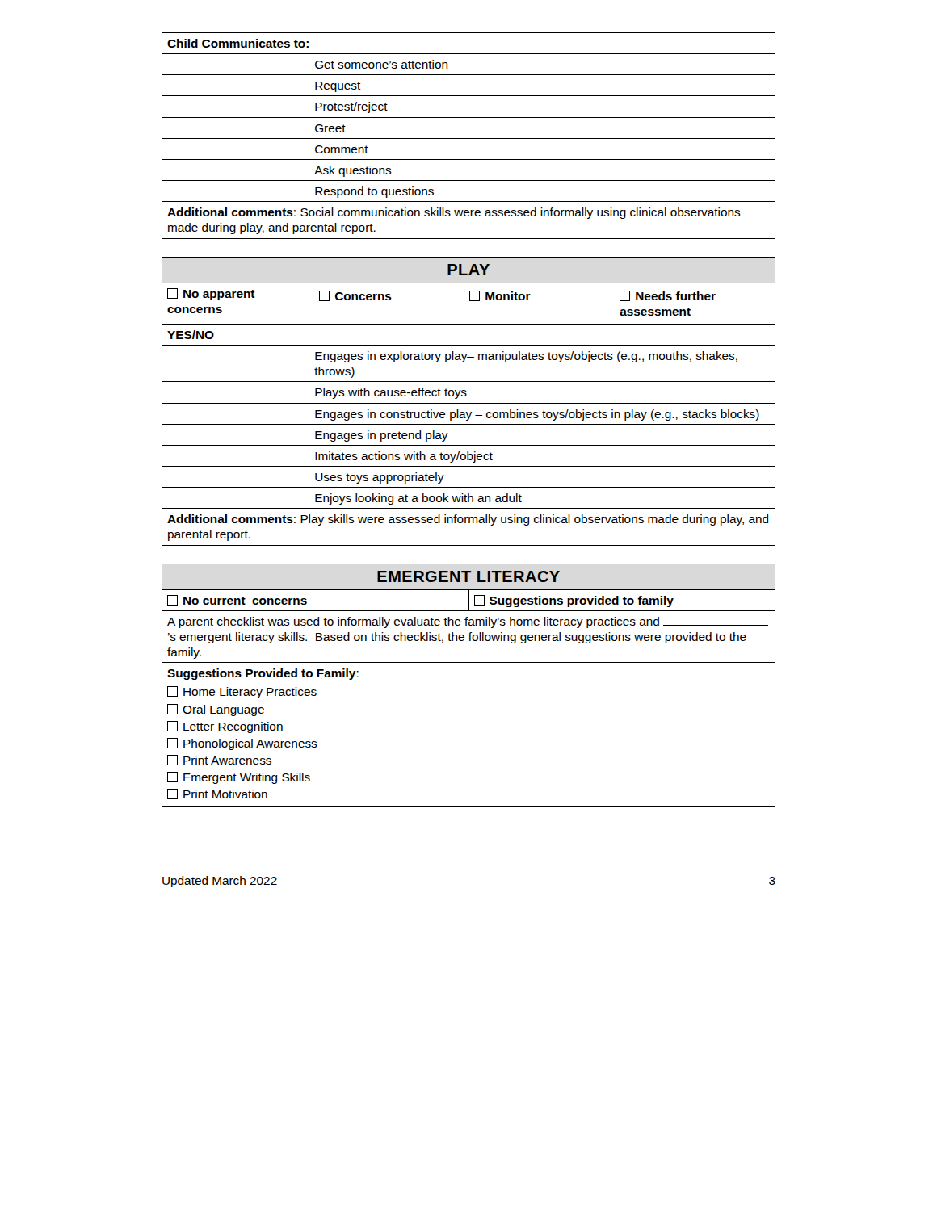| Child Communicates to: |
| | Get someone’s attention |
| | Request |
| | Protest/reject |
| | Greet |
| | Comment |
| | Ask questions |
| | Respond to questions |
| Additional comments : Social communication skills were assessed informally using clinical observations made during play, and parental report. |
| PLAY |
| No apparent concerns | / Concerns / Monitor / Needs further assessment / |
| YES/NO | |
| | Engages in exploratory play– manipulates toys/objects (e.g., mouths, shakes, throws) |
| | Plays with cause-effect toys |
| | Engages in constructive play – combines toys/objects in play (e.g., stacks blocks) |
| | Engages in pretend play |
| | Imitates actions with a toy/object |
| | Uses toys appropriately |
| | Enjoys looking at a book with an adult |
| Additional comments : Play skills were assessed informally using clinical observations made during play, and parental report. |
| EMERGENT LITERACY |
| No current concerns | Suggestions provided to family |
| A parent checklist was used to informally evaluate the family’s home literacy practices and ’s emergent literacy skills. Based on this checklist, the following general suggestions were provided to the family. |
| Suggestions Provided to Family : Home Literacy Practices Oral Language Letter Recognition Phonological Awareness Print Awareness Emergent Writing Skills Print Motivation |
Updated March 2022 3